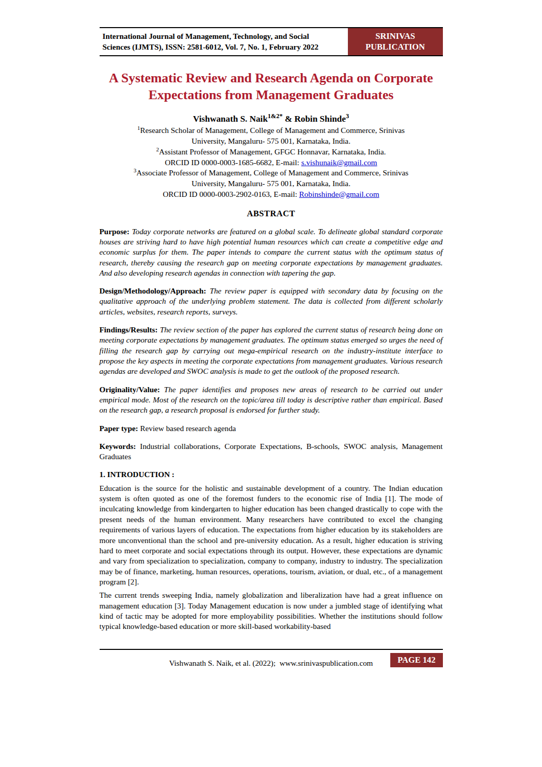International Journal of Management, Technology, and Social
Sciences (IJMTS), ISSN: 2581-6012, Vol. 7, No. 1, February 2022
SRINIVAS
PUBLICATION
A Systematic Review and Research Agenda on Corporate
Expectations from Management Graduates
Vishwanath S. Naik1&2* & Robin Shinde3
1Research Scholar of Management, College of Management and Commerce, Srinivas
University, Mangaluru- 575 001, Karnataka, India.
2Assistant Professor of Management, GFGC Honnavar, Karnataka, India.
ORCID ID 0000-0003-1685-6682, E-mail: s.vishunaik@gmail.com
3Associate Professor of Management, College of Management and Commerce, Srinivas
University, Mangaluru- 575 001, Karnataka, India.
ORCID ID 0000-0003-2902-0163, E-mail: Robinshinde@gmail.com
ABSTRACT
Purpose: Today corporate networks are featured on a global scale. To delineate global standard corporate houses are striving hard to have high potential human resources which can create a competitive edge and economic surplus for them. The paper intends to compare the current status with the optimum status of research, thereby causing the research gap on meeting corporate expectations by management graduates. And also developing research agendas in connection with tapering the gap.
Design/Methodology/Approach: The review paper is equipped with secondary data by focusing on the qualitative approach of the underlying problem statement. The data is collected from different scholarly articles, websites, research reports, surveys.
Findings/Results: The review section of the paper has explored the current status of research being done on meeting corporate expectations by management graduates. The optimum status emerged so urges the need of filling the research gap by carrying out mega-empirical research on the industry-institute interface to propose the key aspects in meeting the corporate expectations from management graduates. Various research agendas are developed and SWOC analysis is made to get the outlook of the proposed research.
Originality/Value: The paper identifies and proposes new areas of research to be carried out under empirical mode. Most of the research on the topic/area till today is descriptive rather than empirical. Based on the research gap, a research proposal is endorsed for further study.
Paper type: Review based research agenda
Keywords: Industrial collaborations, Corporate Expectations, B-schools, SWOC analysis, Management Graduates
1. INTRODUCTION :
Education is the source for the holistic and sustainable development of a country. The Indian education system is often quoted as one of the foremost funders to the economic rise of India [1]. The mode of inculcating knowledge from kindergarten to higher education has been changed drastically to cope with the present needs of the human environment. Many researchers have contributed to excel the changing requirements of various layers of education. The expectations from higher education by its stakeholders are more unconventional than the school and pre-university education. As a result, higher education is striving hard to meet corporate and social expectations through its output. However, these expectations are dynamic and vary from specialization to specialization, company to company, industry to industry. The specialization may be of finance, marketing, human resources, operations, tourism, aviation, or dual, etc., of a management program [2].
The current trends sweeping India, namely globalization and liberalization have had a great influence on management education [3]. Today Management education is now under a jumbled stage of identifying what kind of tactic may be adopted for more employability possibilities. Whether the institutions should follow typical knowledge-based education or more skill-based workability-based
Vishwanath S. Naik, et al. (2022); www.srinivaspublication.com
PAGE 142